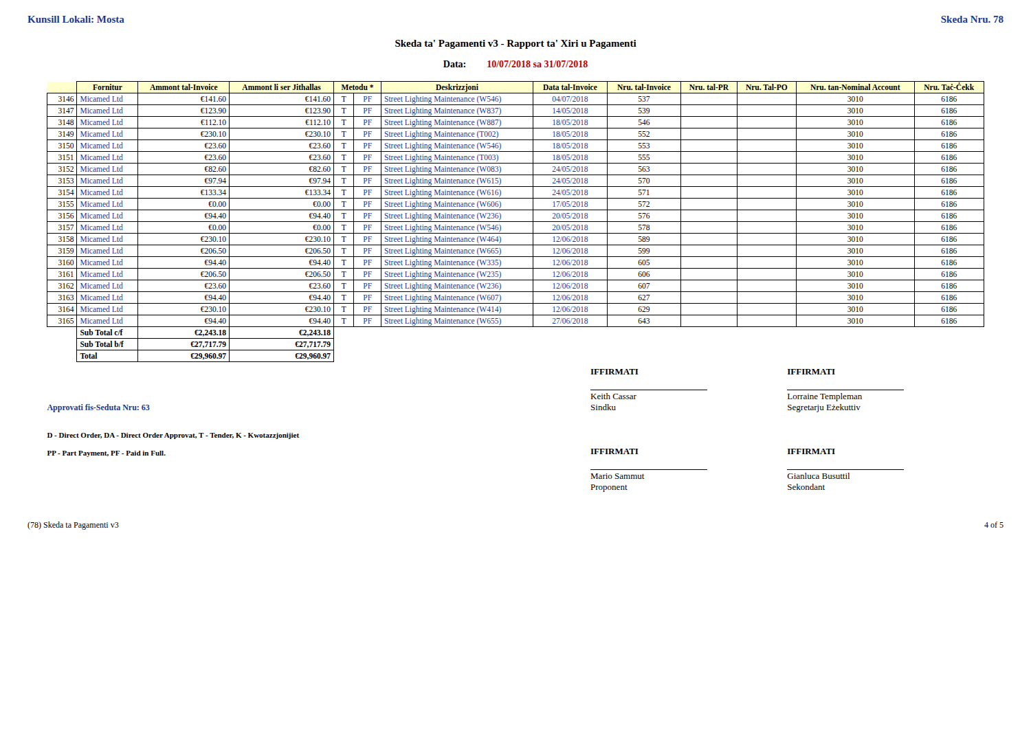Kunsill Lokali: Mosta
Skeda Nru. 78
Skeda ta' Pagamenti v3 - Rapport ta' Xiri u Pagamenti
Data: 10/07/2018 sa 31/07/2018
| | Fornitur | Ammont tal-Invoice | Ammont li ser Jithallas | Metodu * | Deskrizzjoni | Data tal-Invoice | Nru. tal-Invoice | Nru. tal-PR | Nru. Tal-PO | Nru. tan-Nominal Account | Nru. Taċ-Ċekk |
| --- | --- | --- | --- | --- | --- | --- | --- | --- | --- | --- | --- |
| 3146 | Micamed Ltd | €141.60 | €141.60 | T | PF | Street Lighting Maintenance (W546) | 04/07/2018 | 537 | | | 3010 | 6186 |
| 3147 | Micamed Ltd | €123.90 | €123.90 | T | PF | Street Lighting Maintenance (W837) | 14/05/2018 | 539 | | | 3010 | 6186 |
| 3148 | Micamed Ltd | €112.10 | €112.10 | T | PF | Street Lighting Maintenance (W887) | 18/05/2018 | 546 | | | 3010 | 6186 |
| 3149 | Micamed Ltd | €230.10 | €230.10 | T | PF | Street Lighting Maintenance (T002) | 18/05/2018 | 552 | | | 3010 | 6186 |
| 3150 | Micamed Ltd | €23.60 | €23.60 | T | PF | Street Lighting Maintenance (W546) | 18/05/2018 | 553 | | | 3010 | 6186 |
| 3151 | Micamed Ltd | €23.60 | €23.60 | T | PF | Street Lighting Maintenance (T003) | 18/05/2018 | 555 | | | 3010 | 6186 |
| 3152 | Micamed Ltd | €82.60 | €82.60 | T | PF | Street Lighting Maintenance (W083) | 24/05/2018 | 563 | | | 3010 | 6186 |
| 3153 | Micamed Ltd | €97.94 | €97.94 | T | PF | Street Lighting Maintenance (W615) | 24/05/2018 | 570 | | | 3010 | 6186 |
| 3154 | Micamed Ltd | €133.34 | €133.34 | T | PF | Street Lighting Maintenance (W616) | 24/05/2018 | 571 | | | 3010 | 6186 |
| 3155 | Micamed Ltd | €0.00 | €0.00 | T | PF | Street Lighting Maintenance (W606) | 17/05/2018 | 572 | | | 3010 | 6186 |
| 3156 | Micamed Ltd | €94.40 | €94.40 | T | PF | Street Lighting Maintenance (W236) | 20/05/2018 | 576 | | | 3010 | 6186 |
| 3157 | Micamed Ltd | €0.00 | €0.00 | T | PF | Street Lighting Maintenance (W546) | 20/05/2018 | 578 | | | 3010 | 6186 |
| 3158 | Micamed Ltd | €230.10 | €230.10 | T | PF | Street Lighting Maintenance (W464) | 12/06/2018 | 589 | | | 3010 | 6186 |
| 3159 | Micamed Ltd | €206.50 | €206.50 | T | PF | Street Lighting Maintenance (W665) | 12/06/2018 | 599 | | | 3010 | 6186 |
| 3160 | Micamed Ltd | €94.40 | €94.40 | T | PF | Street Lighting Maintenance (W335) | 12/06/2018 | 605 | | | 3010 | 6186 |
| 3161 | Micamed Ltd | €206.50 | €206.50 | T | PF | Street Lighting Maintenance (W235) | 12/06/2018 | 606 | | | 3010 | 6186 |
| 3162 | Micamed Ltd | €23.60 | €23.60 | T | PF | Street Lighting Maintenance (W236) | 12/06/2018 | 607 | | | 3010 | 6186 |
| 3163 | Micamed Ltd | €94.40 | €94.40 | T | PF | Street Lighting Maintenance (W607) | 12/06/2018 | 627 | | | 3010 | 6186 |
| 3164 | Micamed Ltd | €230.10 | €230.10 | T | PF | Street Lighting Maintenance (W414) | 12/06/2018 | 629 | | | 3010 | 6186 |
| 3165 | Micamed Ltd | €94.40 | €94.40 | T | PF | Street Lighting Maintenance (W655) | 27/06/2018 | 643 | | | 3010 | 6186 |
| | Sub Total c/f | €2,243.18 | €2,243.18 | | | | | | | | | |
| | Sub Total b/f | €27,717.79 | €27,717.79 | | | | | | | | | |
| | Total | €29,960.97 | €29,960.97 | | | | | | | | | |
| | IFFIRMATI | IFFIRMATI |
| | Keith Cassar | Lorraine Templeman |
| Approvati fis-Seduta Nru: 63 | Sindku | Segretarju Eżekuttiv |
| D - Direct Order, DA - Direct Order Approvat, T - Tender, K - Kwotazzjonijiet | | |
| PP - Part Payment, PF - Paid in Full. | IFFIRMATI | IFFIRMATI |
| | Mario Sammut | Gianluca Busuttil |
| | Proponent | Sekondant |
(78) Skeda ta Pagamenti v3
4 of 5